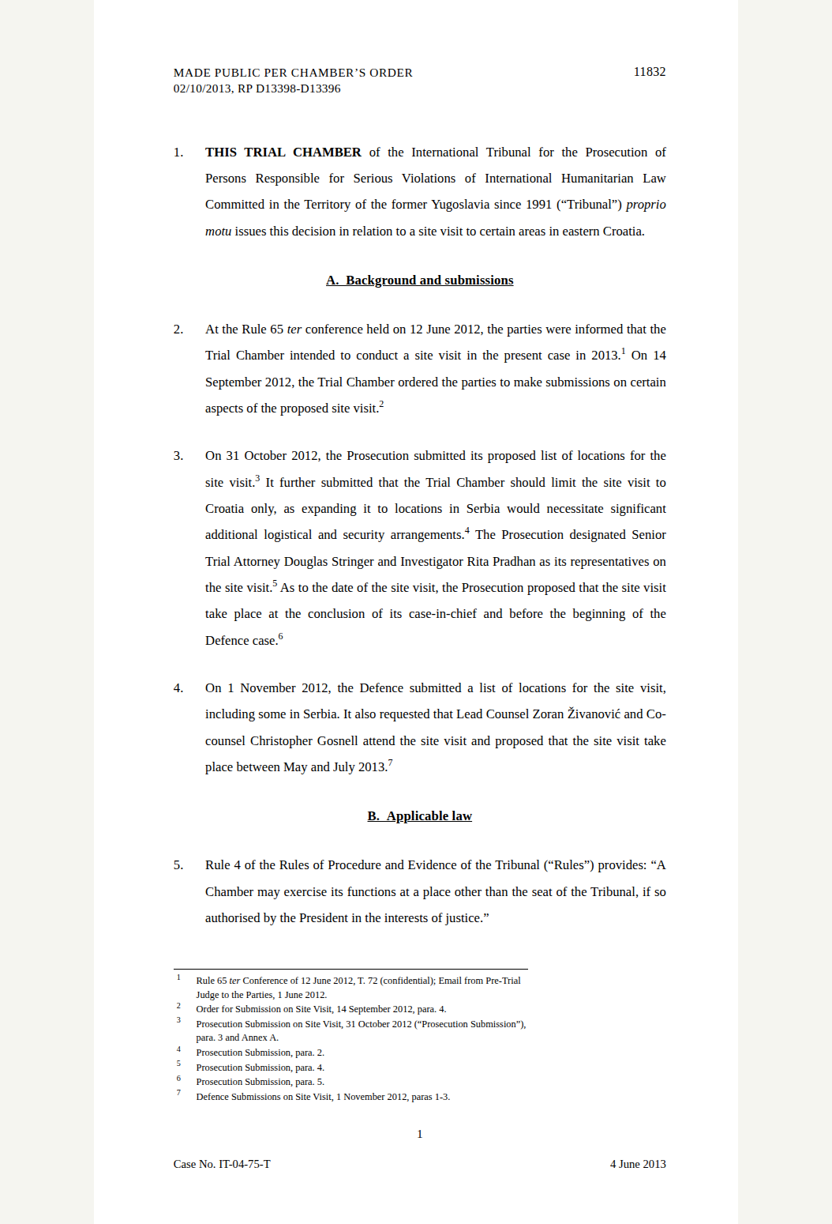MADE PUBLIC PER CHAMBER’S ORDER
02/10/2013, RP D13398-D13396
11832
1. THIS TRIAL CHAMBER of the International Tribunal for the Prosecution of Persons Responsible for Serious Violations of International Humanitarian Law Committed in the Territory of the former Yugoslavia since 1991 (“Tribunal”) proprio motu issues this decision in relation to a site visit to certain areas in eastern Croatia.
A. Background and submissions
2. At the Rule 65 ter conference held on 12 June 2012, the parties were informed that the Trial Chamber intended to conduct a site visit in the present case in 2013.1 On 14 September 2012, the Trial Chamber ordered the parties to make submissions on certain aspects of the proposed site visit.2
3. On 31 October 2012, the Prosecution submitted its proposed list of locations for the site visit.3 It further submitted that the Trial Chamber should limit the site visit to Croatia only, as expanding it to locations in Serbia would necessitate significant additional logistical and security arrangements.4 The Prosecution designated Senior Trial Attorney Douglas Stringer and Investigator Rita Pradhan as its representatives on the site visit.5 As to the date of the site visit, the Prosecution proposed that the site visit take place at the conclusion of its case-in-chief and before the beginning of the Defence case.6
4. On 1 November 2012, the Defence submitted a list of locations for the site visit, including some in Serbia. It also requested that Lead Counsel Zoran Živanović and Co-counsel Christopher Gosnell attend the site visit and proposed that the site visit take place between May and July 2013.7
B. Applicable law
5. Rule 4 of the Rules of Procedure and Evidence of the Tribunal (“Rules”) provides: “A Chamber may exercise its functions at a place other than the seat of the Tribunal, if so authorised by the President in the interests of justice.”
Rule 65 ter Conference of 12 June 2012, T. 72 (confidential); Email from Pre-Trial Judge to the Parties, 1 June 2012.
Order for Submission on Site Visit, 14 September 2012, para. 4.
Prosecution Submission on Site Visit, 31 October 2012 (“Prosecution Submission”), para. 3 and Annex A.
Prosecution Submission, para. 2.
Prosecution Submission, para. 4.
Prosecution Submission, para. 5.
Defence Submissions on Site Visit, 1 November 2012, paras 1-3.
1
Case No. IT-04-75-T
4 June 2013